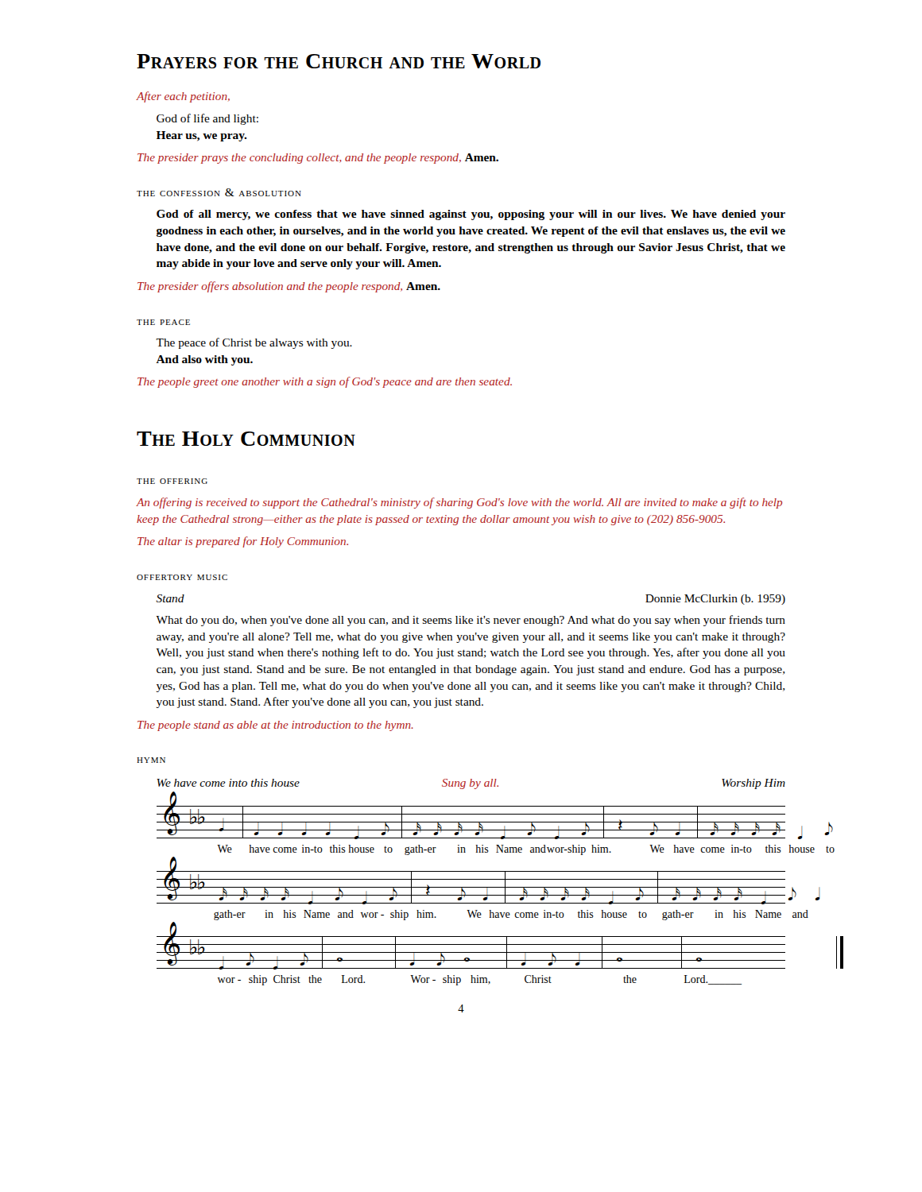Prayers for the Church and the World
After each petition,
God of life and light: Hear us, we pray.
The presider prays the concluding collect, and the people respond, Amen.
the confession & absolution
God of all mercy, we confess that we have sinned against you, opposing your will in our lives. We have denied your goodness in each other, in ourselves, and in the world you have created. We repent of the evil that enslaves us, the evil we have done, and the evil done on our behalf. Forgive, restore, and strengthen us through our Savior Jesus Christ, that we may abide in your love and serve only your will. Amen.
The presider offers absolution and the people respond, Amen.
the peace
The peace of Christ be always with you. And also with you.
The people greet one another with a sign of God's peace and are then seated.
The Holy Communion
the offering
An offering is received to support the Cathedral's ministry of sharing God's love with the world. All are invited to make a gift to help keep the Cathedral strong—either as the plate is passed or texting the dollar amount you wish to give to (202) 856-9005.
The altar is prepared for Holy Communion.
offertory music
Stand Donnie McClurkin (b. 1959)
What do you do, when you've done all you can, and it seems like it's never enough? And what do you say when your friends turn away, and you're all alone? Tell me, what do you give when you've given your all, and it seems like you can't make it through? Well, you just stand when there's nothing left to do. You just stand; watch the Lord see you through. Yes, after you done all you can, you just stand. Stand and be sure. Be not entangled in that bondage again. You just stand and endure. God has a purpose, yes, God has a plan. Tell me, what do you do when you've done all you can, and it seems like you can't make it through? Child, you just stand. Stand. After you've done all you can, you just stand.
The people stand as able at the introduction to the hymn.
hymn
We have come into this house Sung by all. Worship Him
𝄞
♭♭
𝅘𝅥
𝅘𝅥
𝅘𝅥
𝅘𝅥
𝅘𝅥
𝅘𝅥
𝅘𝅥𝅮
𝅘𝅥𝅯
𝅘𝅥𝅯
𝅘𝅥𝅯
𝅘𝅥𝅯
𝅘𝅥
𝅘𝅥𝅮
𝅘𝅥
𝅘𝅥𝅮
𝄽
𝅘𝅥𝅮
𝅘𝅥
𝅘𝅥𝅯
𝅘𝅥𝅯
𝅘𝅥𝅯
𝅘𝅥𝅯
𝅘𝅥
𝅘𝅥𝅮
We have come in-to this house to gath-er in his Name and wor-ship him. We have come in-to this house to
𝄞
♭♭
𝅘𝅥𝅯
𝅘𝅥𝅯
𝅘𝅥𝅯
𝅘𝅥𝅯
𝅘𝅥
𝅘𝅥𝅮
𝅘𝅥
𝅘𝅥𝅮
𝄽
𝅘𝅥𝅮
𝅘𝅥
𝅘𝅥𝅯
𝅘𝅥𝅯
𝅘𝅥𝅯
𝅘𝅥𝅯
𝅘𝅥
𝅘𝅥𝅮
𝅘𝅥𝅯
𝅘𝅥𝅯
𝅘𝅥𝅯
𝅘𝅥𝅯
𝅘𝅥
𝅘𝅥𝅮
𝅘𝅥
gath-er in his Name and wor - ship him. We have come in-to this house to gath-er in his Name and
𝄞
♭♭
𝅘𝅥
𝅘𝅥𝅮
𝅘𝅥
𝅘𝅥𝅮
𝅝
𝅘𝅥
𝅘𝅥𝅮
𝅝
𝅘𝅥
𝅘𝅥𝅮
𝅘𝅥
𝅝
𝅝
wor - ship Christ the Lord. Wor - ship him, Christ the Lord.______
4